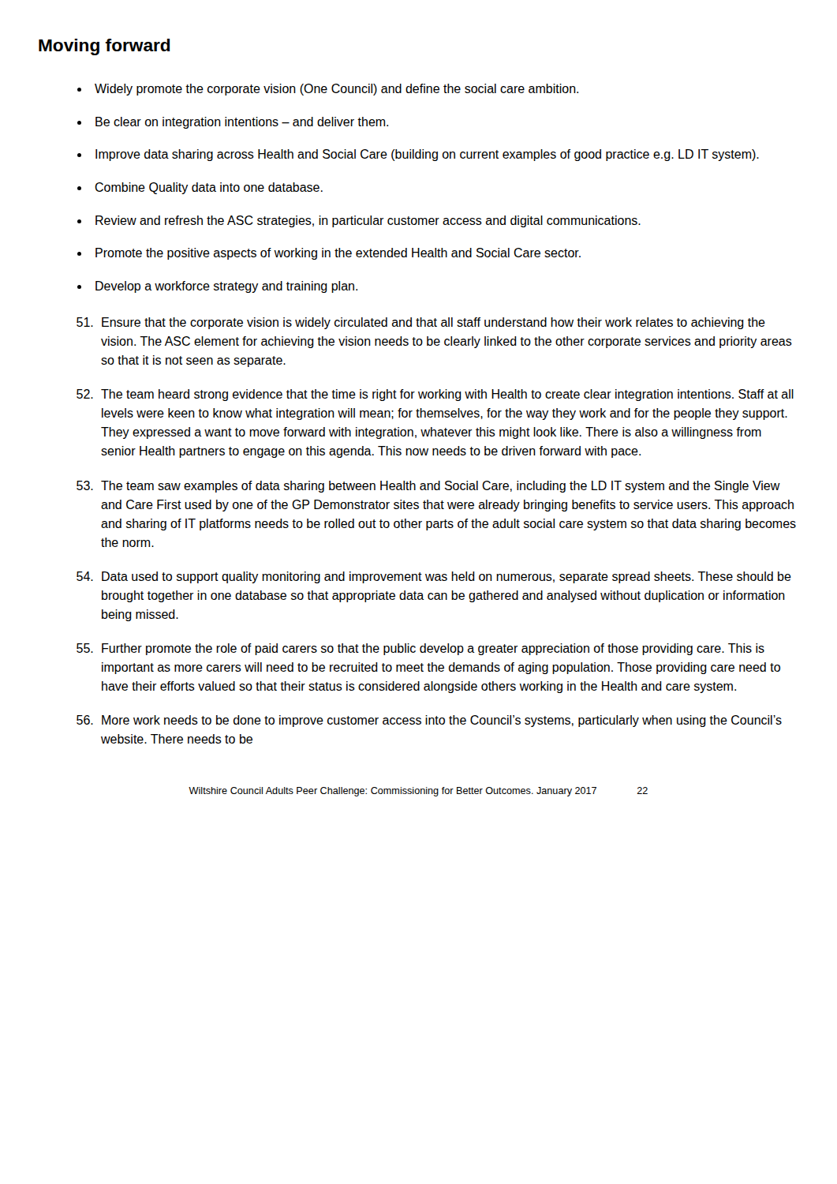Moving forward
Widely promote the corporate vision (One Council) and define the social care ambition.
Be clear on integration intentions – and deliver them.
Improve data sharing across Health and Social Care (building on current examples of good practice e.g. LD IT system).
Combine Quality data into one database.
Review and refresh the ASC strategies, in particular customer access and digital communications.
Promote the positive aspects of working in the extended Health and Social Care sector.
Develop a workforce strategy and training plan.
Ensure that the corporate vision is widely circulated and that all staff understand how their work relates to achieving the vision. The ASC element for achieving the vision needs to be clearly linked to the other corporate services and priority areas so that it is not seen as separate.
The team heard strong evidence that the time is right for working with Health to create clear integration intentions. Staff at all levels were keen to know what integration will mean; for themselves, for the way they work and for the people they support. They expressed a want to move forward with integration, whatever this might look like. There is also a willingness from senior Health partners to engage on this agenda. This now needs to be driven forward with pace.
The team saw examples of data sharing between Health and Social Care, including the LD IT system and the Single View and Care First used by one of the GP Demonstrator sites that were already bringing benefits to service users. This approach and sharing of IT platforms needs to be rolled out to other parts of the adult social care system so that data sharing becomes the norm.
Data used to support quality monitoring and improvement was held on numerous, separate spread sheets. These should be brought together in one database so that appropriate data can be gathered and analysed without duplication or information being missed.
Further promote the role of paid carers so that the public develop a greater appreciation of those providing care. This is important as more carers will need to be recruited to meet the demands of aging population. Those providing care need to have their efforts valued so that their status is considered alongside others working in the Health and care system.
More work needs to be done to improve customer access into the Council’s systems, particularly when using the Council’s website. There needs to be
Wiltshire Council Adults Peer Challenge: Commissioning for Better Outcomes. January 201722